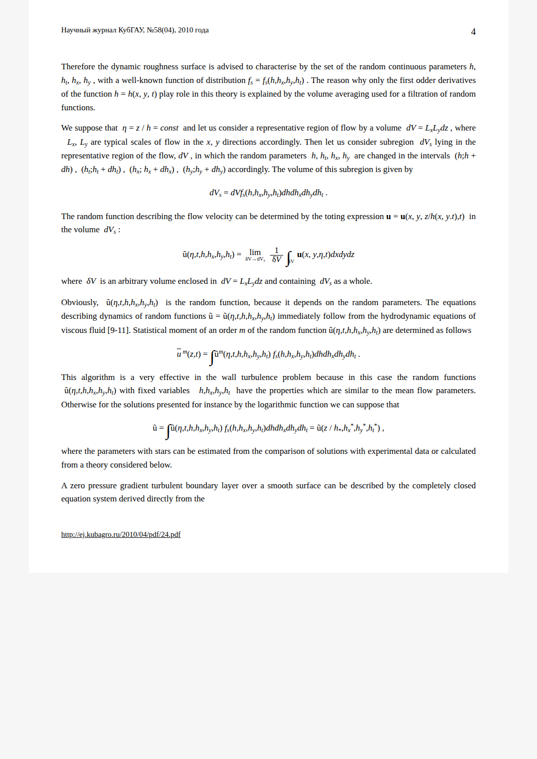Научный журнал КубГАУ, №58(04), 2010 года
4
Therefore the dynamic roughness surface is advised to characterise by the set of the random continuous parameters h, ht, hx, hy , with a well-known function of distribution fs = fs(h,hx,hy,ht) . The reason why only the first odder derivatives of the function h = h(x, y, t) play role in this theory is explained by the volume averaging used for a filtration of random functions.
We suppose that η = z / h = const and let us consider a representative region of flow by a volume dV = LxLydz , where Lx, Ly are typical scales of flow in the x, y directions accordingly. Then let us consider subregion dVs lying in the representative region of the flow, dV , in which the random parameters h, ht, hx, hy are changed in the intervals (h;h + dh) , (ht;ht + dht) , (hx; hx + dhx) , (hy;hy + dhy) accordingly. The volume of this subregion is given by
dVs = dVfs(h,hx,hy,ht)dhdhxdhydht .
The random function describing the flow velocity can be determined by the toting expression u = u(x, y, z/h(x, y.t),t) in the volume dVs :
ũ(η,t,h,hx,hy,ht) = lim δV→dVs 1 δV ∫δV u(x, y,η,t)dxdydz
where δV is an arbitrary volume enclosed in dV = LxLydz and containing dVs as a whole.
Obviously, ũ(η,t,h,hx,hy,ht) is the random function, because it depends on the random parameters. The equations describing dynamics of random functions ũ = ũ(η,t,h,hx,hy,ht) immediately follow from the hydrodynamic equations of viscous fluid [9-11]. Statistical moment of an order m of the random function ũ(η,t,h,hx,hy,ht) are determined as follows
u m(z,t) = ∫ũm(η,t,h,hx,hy,ht) fs(h,hx,hy,ht)dhdhxdhydht .
This algorithm is a very effective in the wall turbulence problem because in this case the random functions ũ(η,t,h,hx,hy,ht) with fixed variables h,hx,hy,ht have the properties which are similar to the mean flow parameters. Otherwise for the solutions presented for instance by the logarithmic function we can suppose that
ũ = ∫ũ(η,t,h,hx,hy,ht) fs(h,hx,hy,ht)dhdhxdhydht = ũ(z / h*,hx*,hy*,ht*) ,
where the parameters with stars can be estimated from the comparison of solutions with experimental data or calculated from a theory considered below.
A zero pressure gradient turbulent boundary layer over a smooth surface can be described by the completely closed equation system derived directly from the
http://ej.kubagro.ru/2010/04/pdf/24.pdf